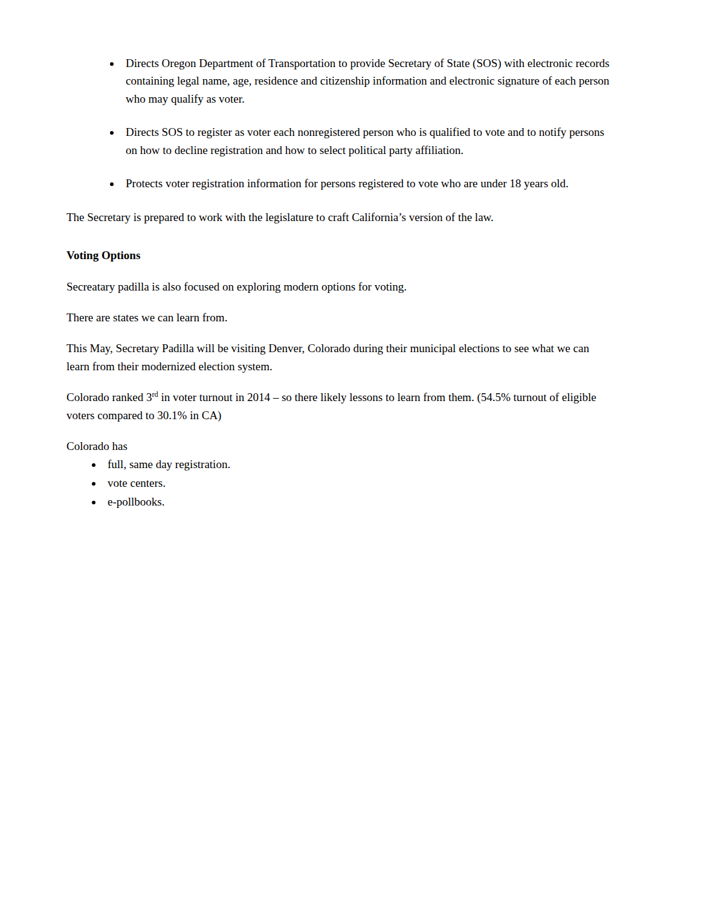Directs Oregon Department of Transportation to provide Secretary of State (SOS) with electronic records containing legal name, age, residence and citizenship information and electronic signature of each person who may qualify as voter.
Directs SOS to register as voter each nonregistered person who is qualified to vote and to notify persons on how to decline registration and how to select political party affiliation.
Protects voter registration information for persons registered to vote who are under 18 years old.
The Secretary is prepared to work with the legislature to craft California’s version of the law.
Voting Options
Secreatary padilla is also focused on exploring modern options for voting.
There are states we can learn from.
This May, Secretary Padilla will be visiting Denver, Colorado during their municipal elections to see what we can learn from their modernized election system.
Colorado ranked 3rd in voter turnout in 2014 – so there likely lessons to learn from them. (54.5% turnout of eligible voters compared to 30.1% in CA)
Colorado has
full, same day registration.
vote centers.
e-pollbooks.